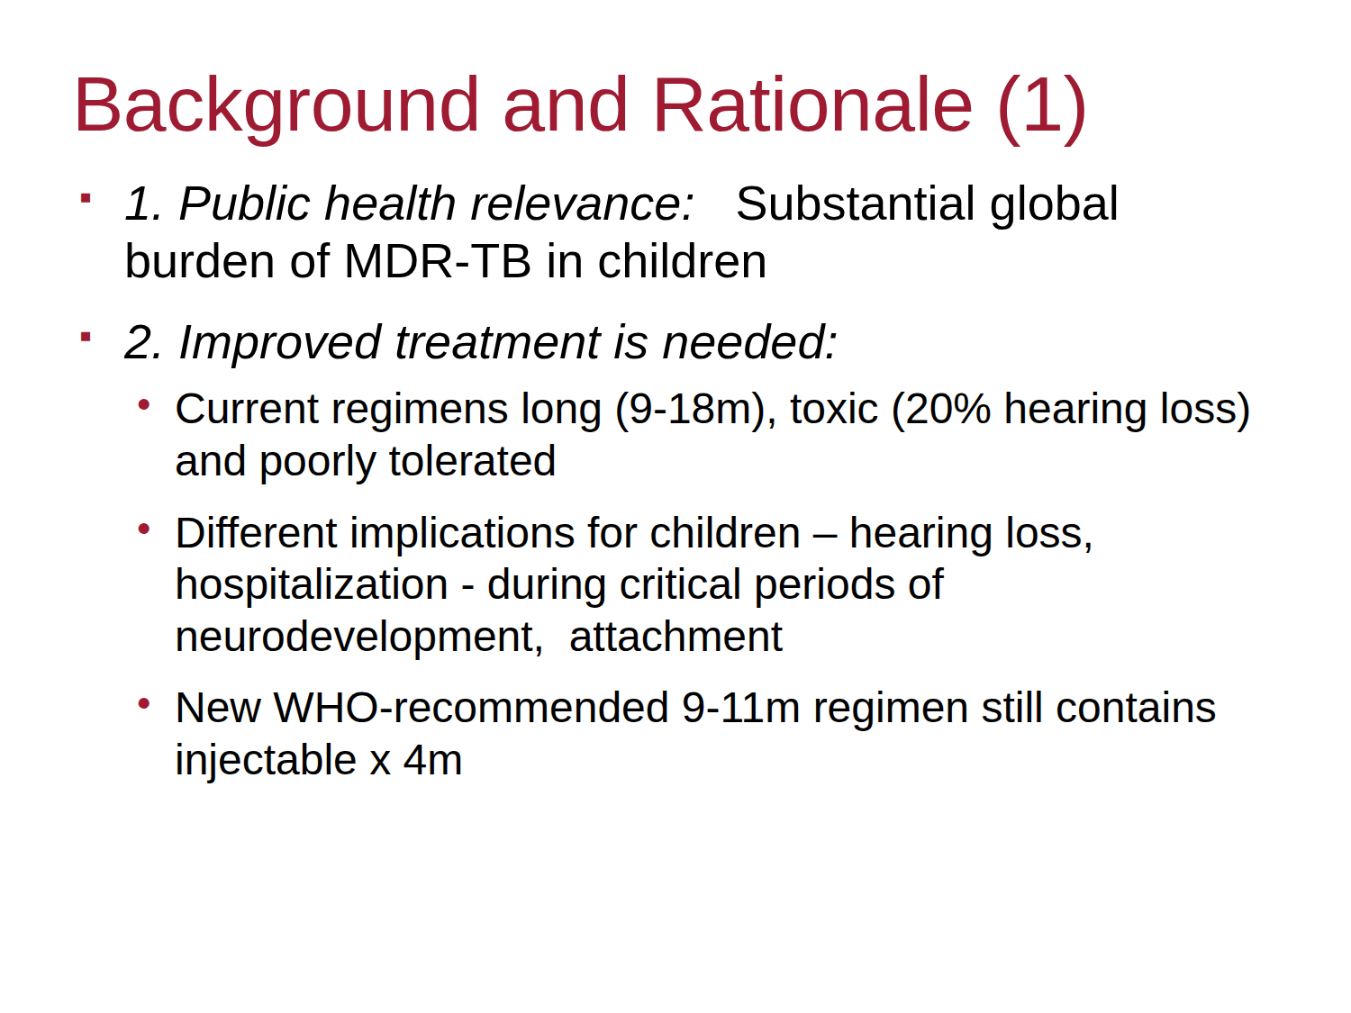Background and Rationale (1)
1. Public health relevance: Substantial global burden of MDR-TB in children
2. Improved treatment is needed:
Current regimens long (9-18m), toxic (20% hearing loss) and poorly tolerated
Different implications for children – hearing loss, hospitalization - during critical periods of neurodevelopment, attachment
New WHO-recommended 9-11m regimen still contains injectable x 4m